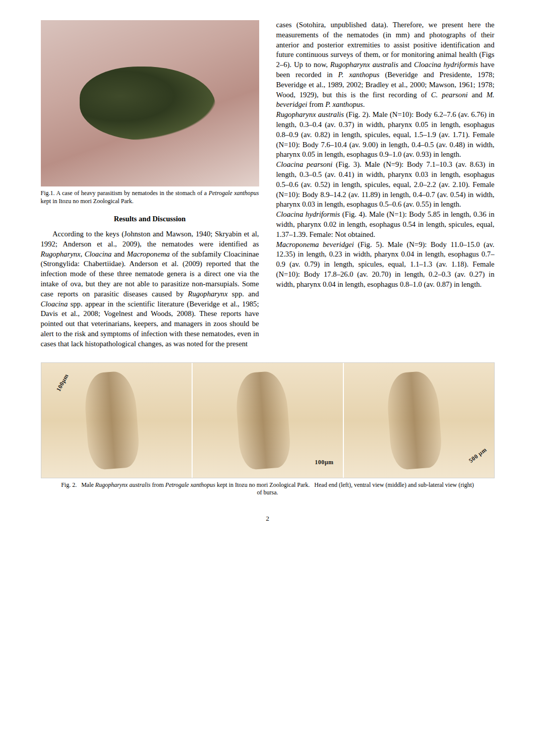Fig.1. A case of heavy parasitism by nematodes in the stomach of a Petrogale xanthopus kept in Itozu no mori Zoological Park.
Results and Discussion
According to the keys (Johnston and Mawson, 1940; Skryabin et al, 1992; Anderson et al., 2009), the nematodes were identified as Rugopharynx, Cloacina and Macroponema of the subfamily Cloacininae (Strongylida: Chabertiidae). Anderson et al. (2009) reported that the infection mode of these three nematode genera is a direct one via the intake of ova, but they are not able to parasitize non-marsupials. Some case reports on parasitic diseases caused by Rugopharynx spp. and Cloacina spp. appear in the scientific literature (Beveridge et al., 1985; Davis et al., 2008; Vogelnest and Woods, 2008). These reports have pointed out that veterinarians, keepers, and managers in zoos should be alert to the risk and symptoms of infection with these nematodes, even in cases that lack histopathological changes, as was noted for the present
cases (Sotohira, unpublished data). Therefore, we present here the measurements of the nematodes (in mm) and photographs of their anterior and posterior extremities to assist positive identification and future continuous surveys of them, or for monitoring animal health (Figs 2–6). Up to now, Rugopharynx australis and Cloacina hydriformis have been recorded in P. xanthopus (Beveridge and Presidente, 1978; Beveridge et al., 1989, 2002; Bradley et al., 2000; Mawson, 1961; 1978; Wood, 1929), but this is the first recording of C. pearsoni and M. beveridgei from P. xanthopus.
Rugopharynx australis (Fig. 2). Male (N=10): Body 6.2–7.6 (av. 6.76) in length, 0.3–0.4 (av. 0.37) in width, pharynx 0.05 in length, esophagus 0.8–0.9 (av. 0.82) in length, spicules, equal, 1.5–1.9 (av. 1.71). Female (N=10): Body 7.6–10.4 (av. 9.00) in length, 0.4–0.5 (av. 0.48) in width, pharynx 0.05 in length, esophagus 0.9–1.0 (av. 0.93) in length.
Cloacina pearsoni (Fig. 3). Male (N=9): Body 7.1–10.3 (av. 8.63) in length, 0.3–0.5 (av. 0.41) in width, pharynx 0.03 in length, esophagus 0.5–0.6 (av. 0.52) in length, spicules, equal, 2.0–2.2 (av. 2.10). Female (N=10): Body 8.9–14.2 (av. 11.89) in length, 0.4–0.7 (av. 0.54) in width, pharynx 0.03 in length, esophagus 0.5–0.6 (av. 0.55) in length.
Cloacina hydriformis (Fig. 4). Male (N=1): Body 5.85 in length, 0.36 in width, pharynx 0.02 in length, esophagus 0.54 in length, spicules, equal, 1.37–1.39. Female: Not obtained.
Macroponema beveridgei (Fig. 5). Male (N=9): Body 11.0–15.0 (av. 12.35) in length, 0.23 in width, pharynx 0.04 in length, esophagus 0.7–0.9 (av. 0.79) in length, spicules, equal, 1.1–1.3 (av. 1.18). Female (N=10): Body 17.8–26.0 (av. 20.70) in length, 0.2–0.3 (av. 0.27) in width, pharynx 0.04 in length, esophagus 0.8–1.0 (av. 0.87) in length.
100µm
100µm
500 µm
Fig. 2. Male Rugopharynx australis from Petrogale xanthopus kept in Itozu no mori Zoological Park. Head end (left), ventral view (middle) and sub-lateral view (right) of bursa.
2